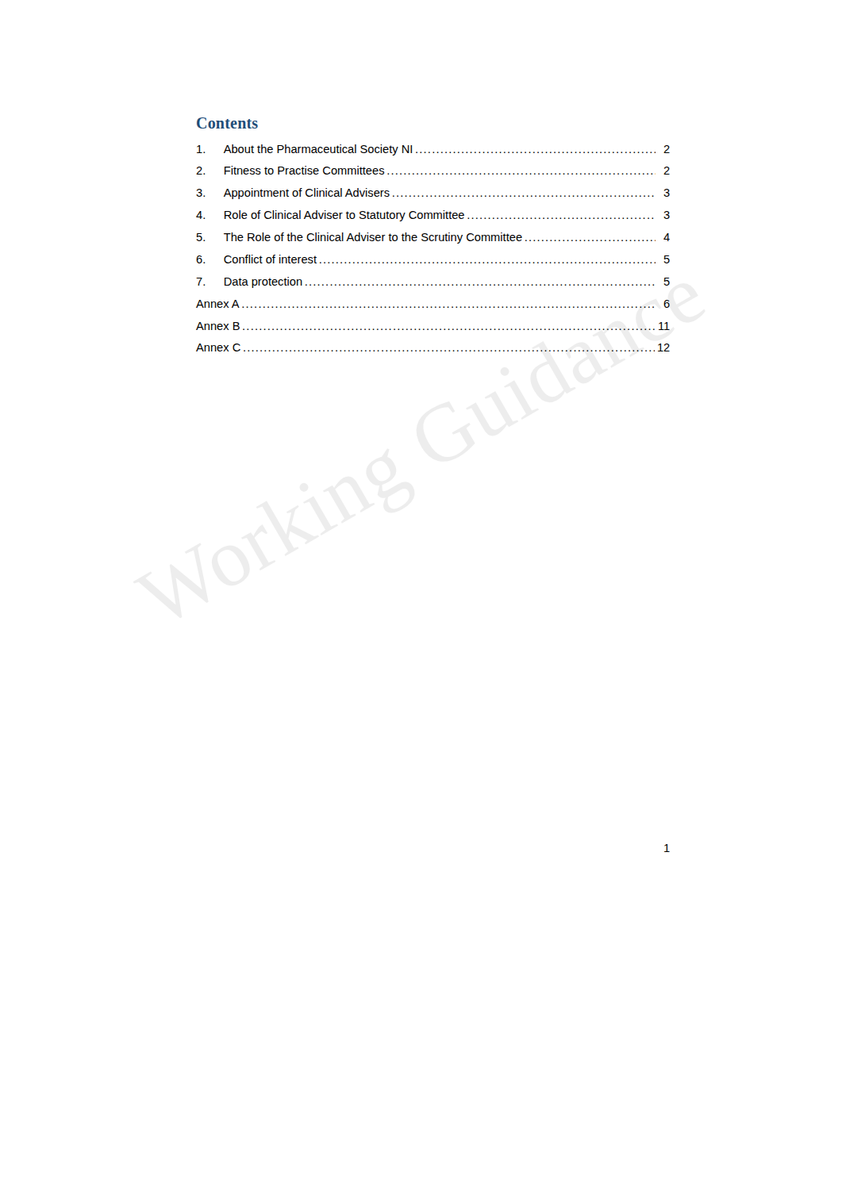Working Guidance
Contents
1. About the Pharmaceutical Society NI .................................................................................. 2
2. Fitness to Practise Committees ............................................................................................. 2
3. Appointment of Clinical Advisers ............................................................................................ 3
4. Role of Clinical Adviser to Statutory Committee ................................................................ 3
5. The Role of the Clinical Adviser to the Scrutiny Committee ............................................. 4
6. Conflict of interest ................................................................................................................. 5
7. Data protection .................................................................................................................... 5
Annex A ................................................................................................................................. 6
Annex B ............................................................................................................................... 11
Annex C ............................................................................................................................... 12
1